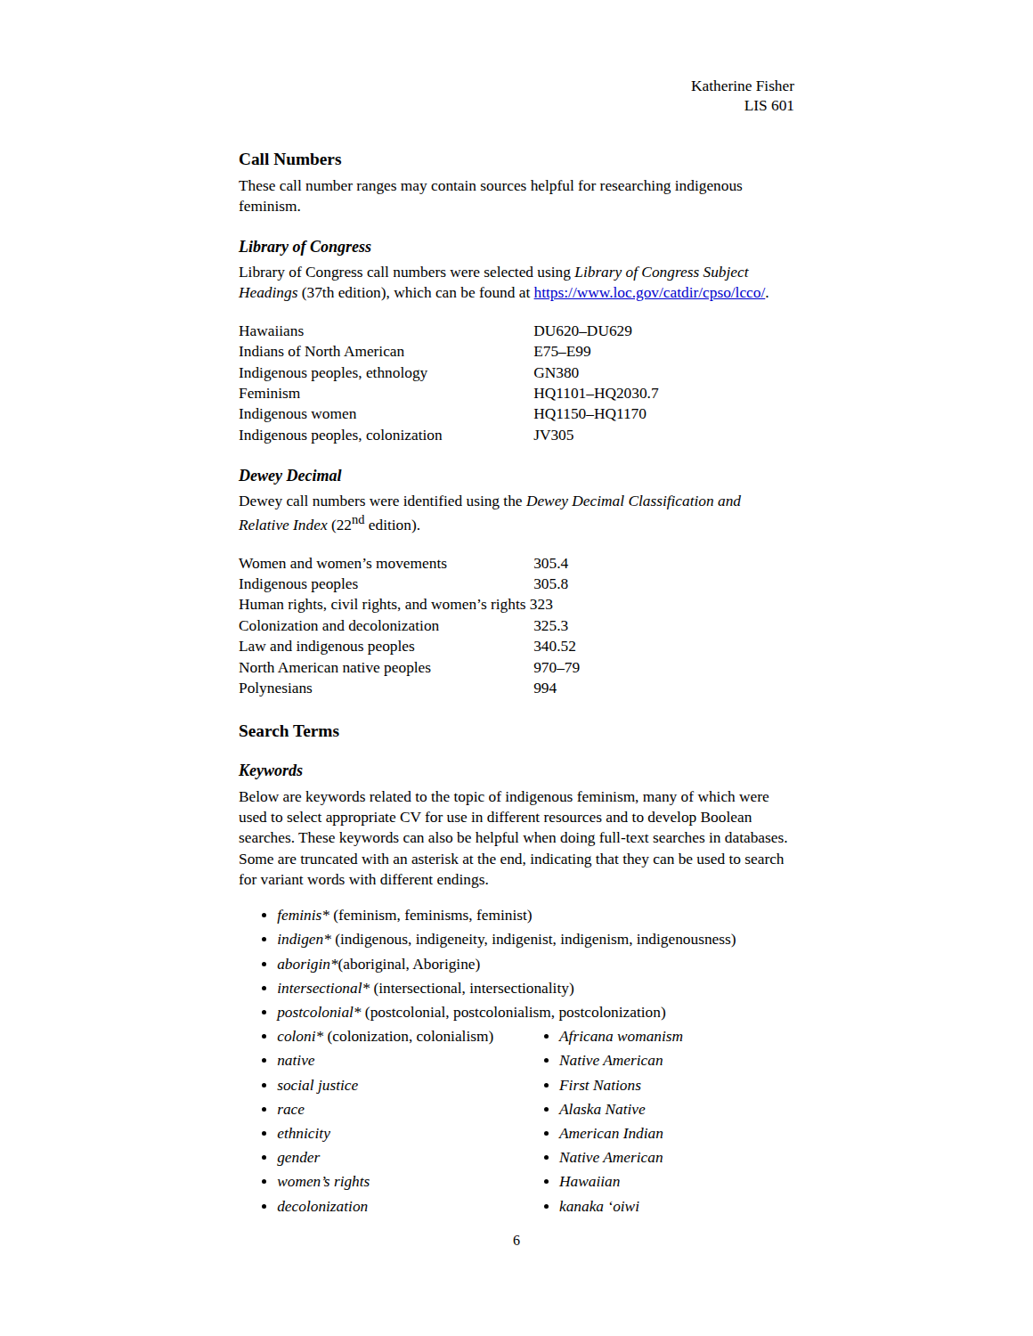Katherine Fisher
LIS 601
Call Numbers
These call number ranges may contain sources helpful for researching indigenous feminism.
Library of Congress
Library of Congress call numbers were selected using Library of Congress Subject Headings (37th edition), which can be found at https://www.loc.gov/catdir/cpso/lcco/.
Hawaiians DU620–DU629 Indians of North American E75–E99 Indigenous peoples, ethnology GN380 Feminism HQ1101–HQ2030.7 Indigenous women HQ1150–HQ1170 Indigenous peoples, colonization JV305
Dewey Decimal
Dewey call numbers were identified using the Dewey Decimal Classification and Relative Index (22nd edition).
Women and women’s movements305.4 Indigenous peoples305.8 Human rights, civil rights, and women’s rights 323 Colonization and decolonization325.3 Law and indigenous peoples340.52 North American native peoples970–79 Polynesians994
Search Terms
Keywords
Below are keywords related to the topic of indigenous feminism, many of which were used to select appropriate CV for use in different resources and to develop Boolean searches. These keywords can also be helpful when doing full-text searches in databases. Some are truncated with an asterisk at the end, indicating that they can be used to search for variant words with different endings.
feminis* (feminism, feminisms, feminist)
indigen* (indigenous, indigeneity, indigenist, indigenism, indigenousness)
aborigin*(aboriginal, Aborigine)
intersectional* (intersectional, intersectionality)
postcolonial* (postcolonial, postcolonialism, postcolonization)
coloni* (colonization, colonialism)
native
social justice
race
ethnicity
gender
women’s rights
decolonization
Africana womanism
Native American
First Nations
Alaska Native
American Indian
Native American
Hawaiian
kanaka ‘oiwi
6